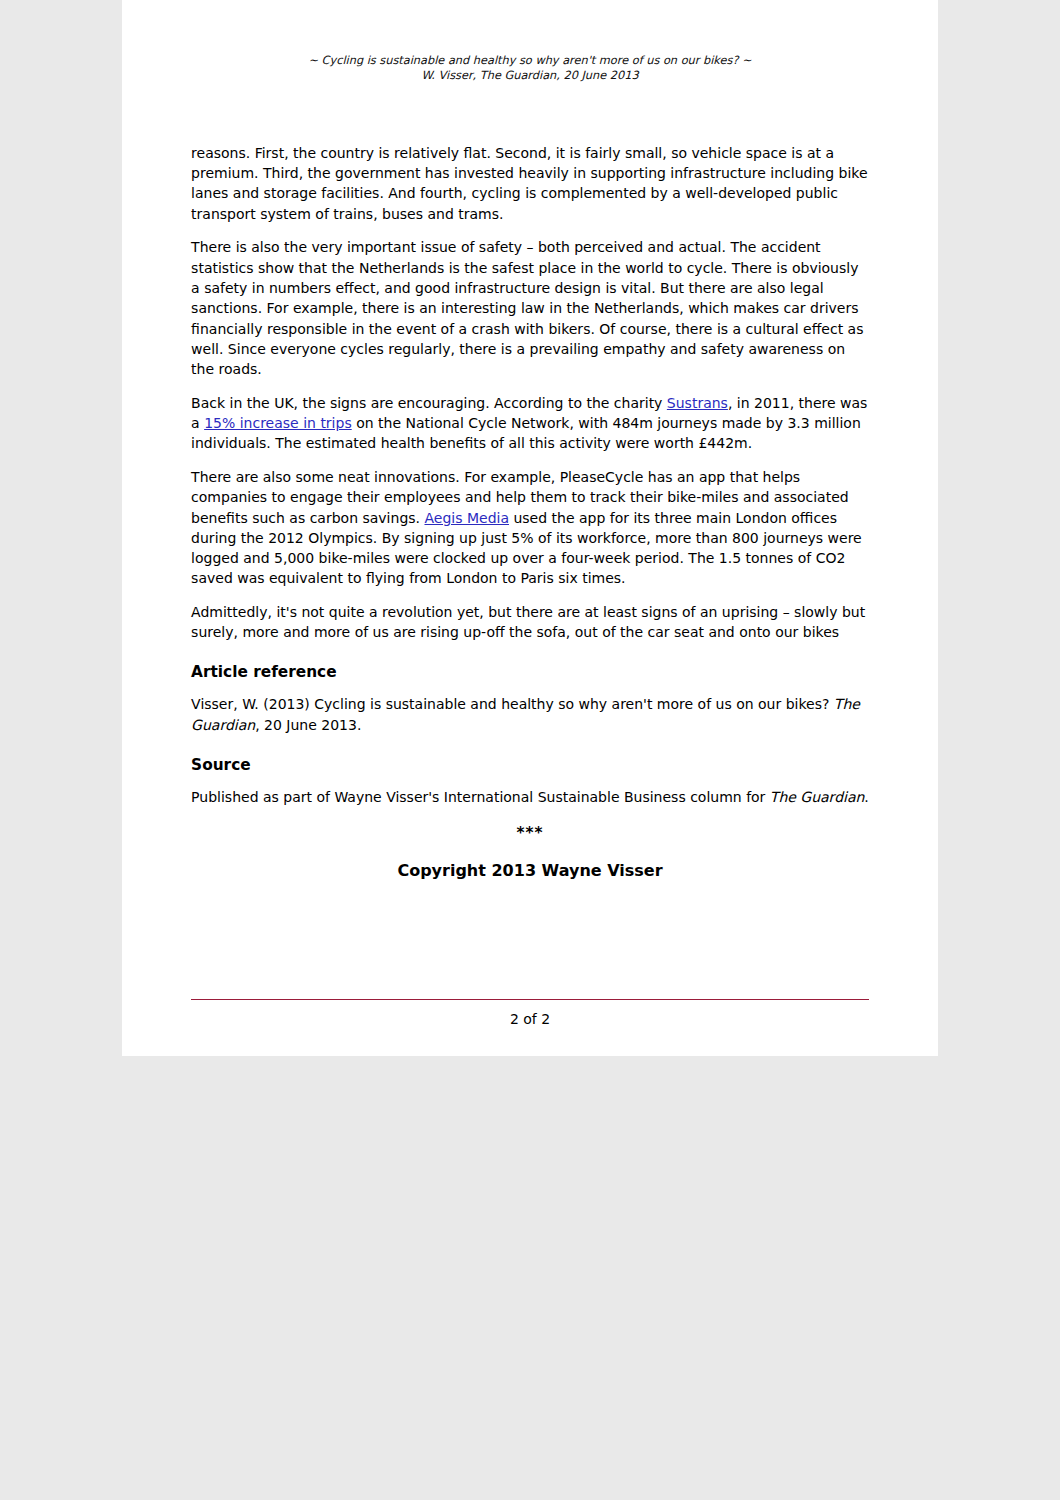~ Cycling is sustainable and healthy so why aren't more of us on our bikes? ~
W. Visser, The Guardian, 20 June 2013
reasons. First, the country is relatively flat. Second, it is fairly small, so vehicle space is at a premium. Third, the government has invested heavily in supporting infrastructure including bike lanes and storage facilities. And fourth, cycling is complemented by a well-developed public transport system of trains, buses and trams.
There is also the very important issue of safety – both perceived and actual. The accident statistics show that the Netherlands is the safest place in the world to cycle. There is obviously a safety in numbers effect, and good infrastructure design is vital. But there are also legal sanctions. For example, there is an interesting law in the Netherlands, which makes car drivers financially responsible in the event of a crash with bikers. Of course, there is a cultural effect as well. Since everyone cycles regularly, there is a prevailing empathy and safety awareness on the roads.
Back in the UK, the signs are encouraging. According to the charity Sustrans, in 2011, there was a 15% increase in trips on the National Cycle Network, with 484m journeys made by 3.3 million individuals. The estimated health benefits of all this activity were worth £442m.
There are also some neat innovations. For example, PleaseCycle has an app that helps companies to engage their employees and help them to track their bike-miles and associated benefits such as carbon savings. Aegis Media used the app for its three main London offices during the 2012 Olympics. By signing up just 5% of its workforce, more than 800 journeys were logged and 5,000 bike-miles were clocked up over a four-week period. The 1.5 tonnes of CO2 saved was equivalent to flying from London to Paris six times.
Admittedly, it's not quite a revolution yet, but there are at least signs of an uprising – slowly but surely, more and more of us are rising up-off the sofa, out of the car seat and onto our bikes
Article reference
Visser, W. (2013) Cycling is sustainable and healthy so why aren't more of us on our bikes? The Guardian, 20 June 2013.
Source
Published as part of Wayne Visser's International Sustainable Business column for The Guardian.
***
Copyright 2013 Wayne Visser
2 of 2